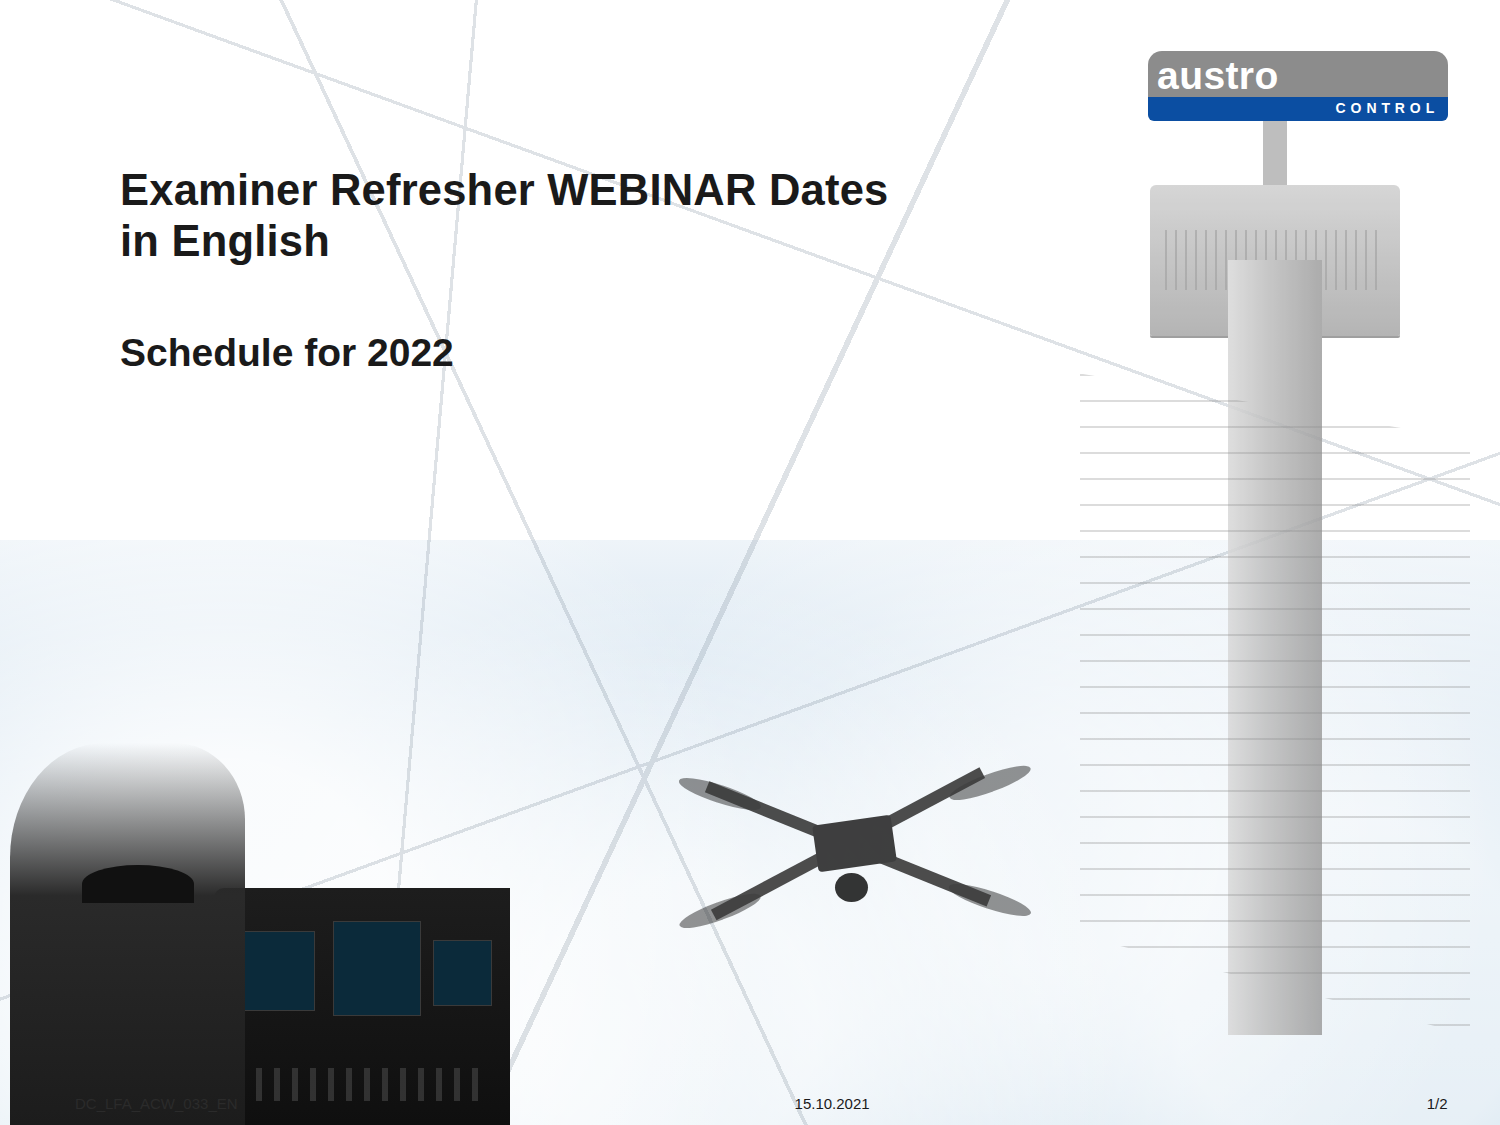austro
CONTROL
Examiner Refresher WEBINAR Dates
in English
Schedule for 2022
DC_LFA_ACW_033_EN
15.10.2021
1/2